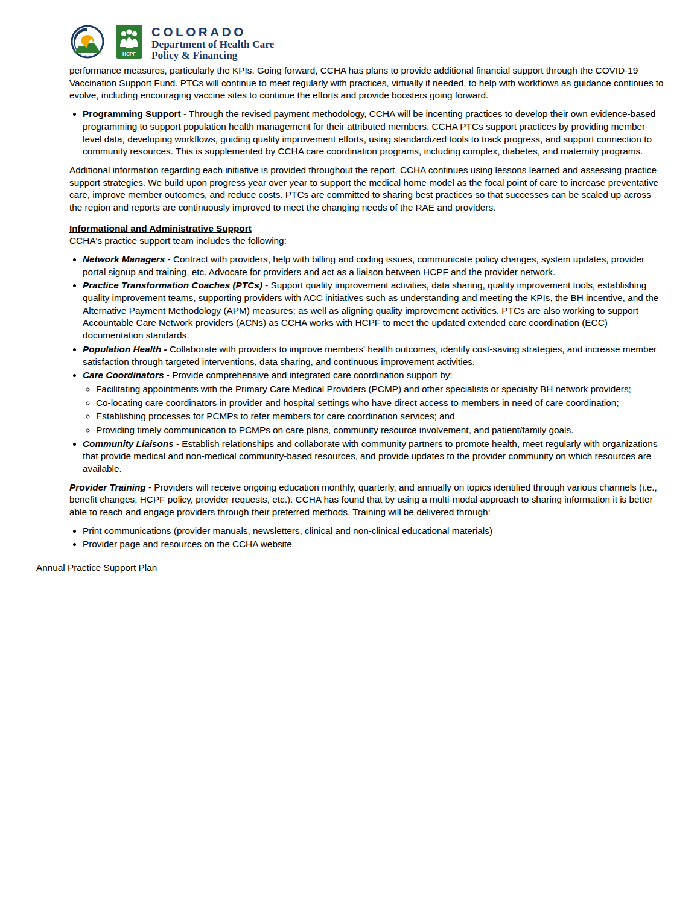HCPF
COLORADO
Department of Health Care Policy & Financing
performance measures, particularly the KPIs. Going forward, CCHA has plans to provide additional financial support through the COVID-19 Vaccination Support Fund. PTCs will continue to meet regularly with practices, virtually if needed, to help with workflows as guidance continues to evolve, including encouraging vaccine sites to continue the efforts and provide boosters going forward.
Programming Support - Through the revised payment methodology, CCHA will be incenting practices to develop their own evidence-based programming to support population health management for their attributed members. CCHA PTCs support practices by providing member-level data, developing workflows, guiding quality improvement efforts, using standardized tools to track progress, and support connection to community resources. This is supplemented by CCHA care coordination programs, including complex, diabetes, and maternity programs.
Additional information regarding each initiative is provided throughout the report. CCHA continues using lessons learned and assessing practice support strategies. We build upon progress year over year to support the medical home model as the focal point of care to increase preventative care, improve member outcomes, and reduce costs. PTCs are committed to sharing best practices so that successes can be scaled up across the region and reports are continuously improved to meet the changing needs of the RAE and providers.
Informational and Administrative Support
CCHA's practice support team includes the following:
Network Managers - Contract with providers, help with billing and coding issues, communicate policy changes, system updates, provider portal signup and training, etc. Advocate for providers and act as a liaison between HCPF and the provider network.
Practice Transformation Coaches (PTCs) - Support quality improvement activities, data sharing, quality improvement tools, establishing quality improvement teams, supporting providers with ACC initiatives such as understanding and meeting the KPIs, the BH incentive, and the Alternative Payment Methodology (APM) measures; as well as aligning quality improvement activities. PTCs are also working to support Accountable Care Network providers (ACNs) as CCHA works with HCPF to meet the updated extended care coordination (ECC) documentation standards.
Population Health - Collaborate with providers to improve members' health outcomes, identify cost-saving strategies, and increase member satisfaction through targeted interventions, data sharing, and continuous improvement activities.
Care Coordinators - Provide comprehensive and integrated care coordination support by:
Facilitating appointments with the Primary Care Medical Providers (PCMP) and other specialists or specialty BH network providers;
Co-locating care coordinators in provider and hospital settings who have direct access to members in need of care coordination;
Establishing processes for PCMPs to refer members for care coordination services; and
Providing timely communication to PCMPs on care plans, community resource involvement, and patient/family goals.
Community Liaisons - Establish relationships and collaborate with community partners to promote health, meet regularly with organizations that provide medical and non-medical community-based resources, and provide updates to the provider community on which resources are available.
Provider Training - Providers will receive ongoing education monthly, quarterly, and annually on topics identified through various channels (i.e., benefit changes, HCPF policy, provider requests, etc.). CCHA has found that by using a multi-modal approach to sharing information it is better able to reach and engage providers through their preferred methods. Training will be delivered through:
Print communications (provider manuals, newsletters, clinical and non-clinical educational materials)
Provider page and resources on the CCHA website
Annual Practice Support Plan